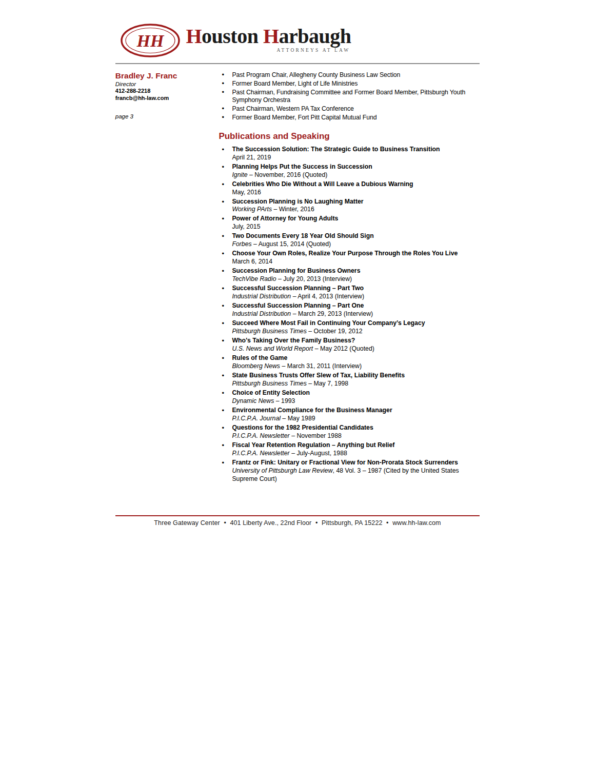HH
Houston Harbaugh
ATTORNEYS AT LAW
Bradley J. Franc
Director
412-288-2218
francb@hh-law.com
page 3
Past Program Chair, Allegheny County Business Law Section
Former Board Member, Light of Life Ministries
Past Chairman, Fundraising Committee and Former Board Member, Pittsburgh Youth Symphony Orchestra
Past Chairman, Western PA Tax Conference
Former Board Member, Fort Pitt Capital Mutual Fund
Publications and Speaking
The Succession Solution: The Strategic Guide to Business Transition April 21, 2019
Planning Helps Put the Success in Succession Ignite – November, 2016 (Quoted)
Celebrities Who Die Without a Will Leave a Dubious Warning May, 2016
Succession Planning is No Laughing Matter Working PArts – Winter, 2016
Power of Attorney for Young Adults July, 2015
Two Documents Every 18 Year Old Should Sign Forbes – August 15, 2014 (Quoted)
Choose Your Own Roles, Realize Your Purpose Through the Roles You Live March 6, 2014
Succession Planning for Business Owners TechVibe Radio – July 20, 2013 (Interview)
Successful Succession Planning – Part Two Industrial Distribution – April 4, 2013 (Interview)
Successful Succession Planning – Part One Industrial Distribution – March 29, 2013 (Interview)
Succeed Where Most Fail in Continuing Your Company’s Legacy Pittsburgh Business Times – October 19, 2012
Who’s Taking Over the Family Business? U.S. News and World Report – May 2012 (Quoted)
Rules of the Game Bloomberg News – March 31, 2011 (Interview)
State Business Trusts Offer Slew of Tax, Liability Benefits Pittsburgh Business Times – May 7, 1998
Choice of Entity Selection Dynamic News – 1993
Environmental Compliance for the Business Manager P.I.C.P.A. Journal – May 1989
Questions for the 1982 Presidential Candidates P.I.C.P.A. Newsletter – November 1988
Fiscal Year Retention Regulation – Anything but Relief P.I.C.P.A. Newsletter – July-August, 1988
Frantz or Fink: Unitary or Fractional View for Non-Prorata Stock Surrenders University of Pittsburgh Law Review, 48 Vol. 3 – 1987 (Cited by the United States Supreme Court)
Three Gateway Center • 401 Liberty Ave., 22nd Floor • Pittsburgh, PA 15222 • www.hh-law.com